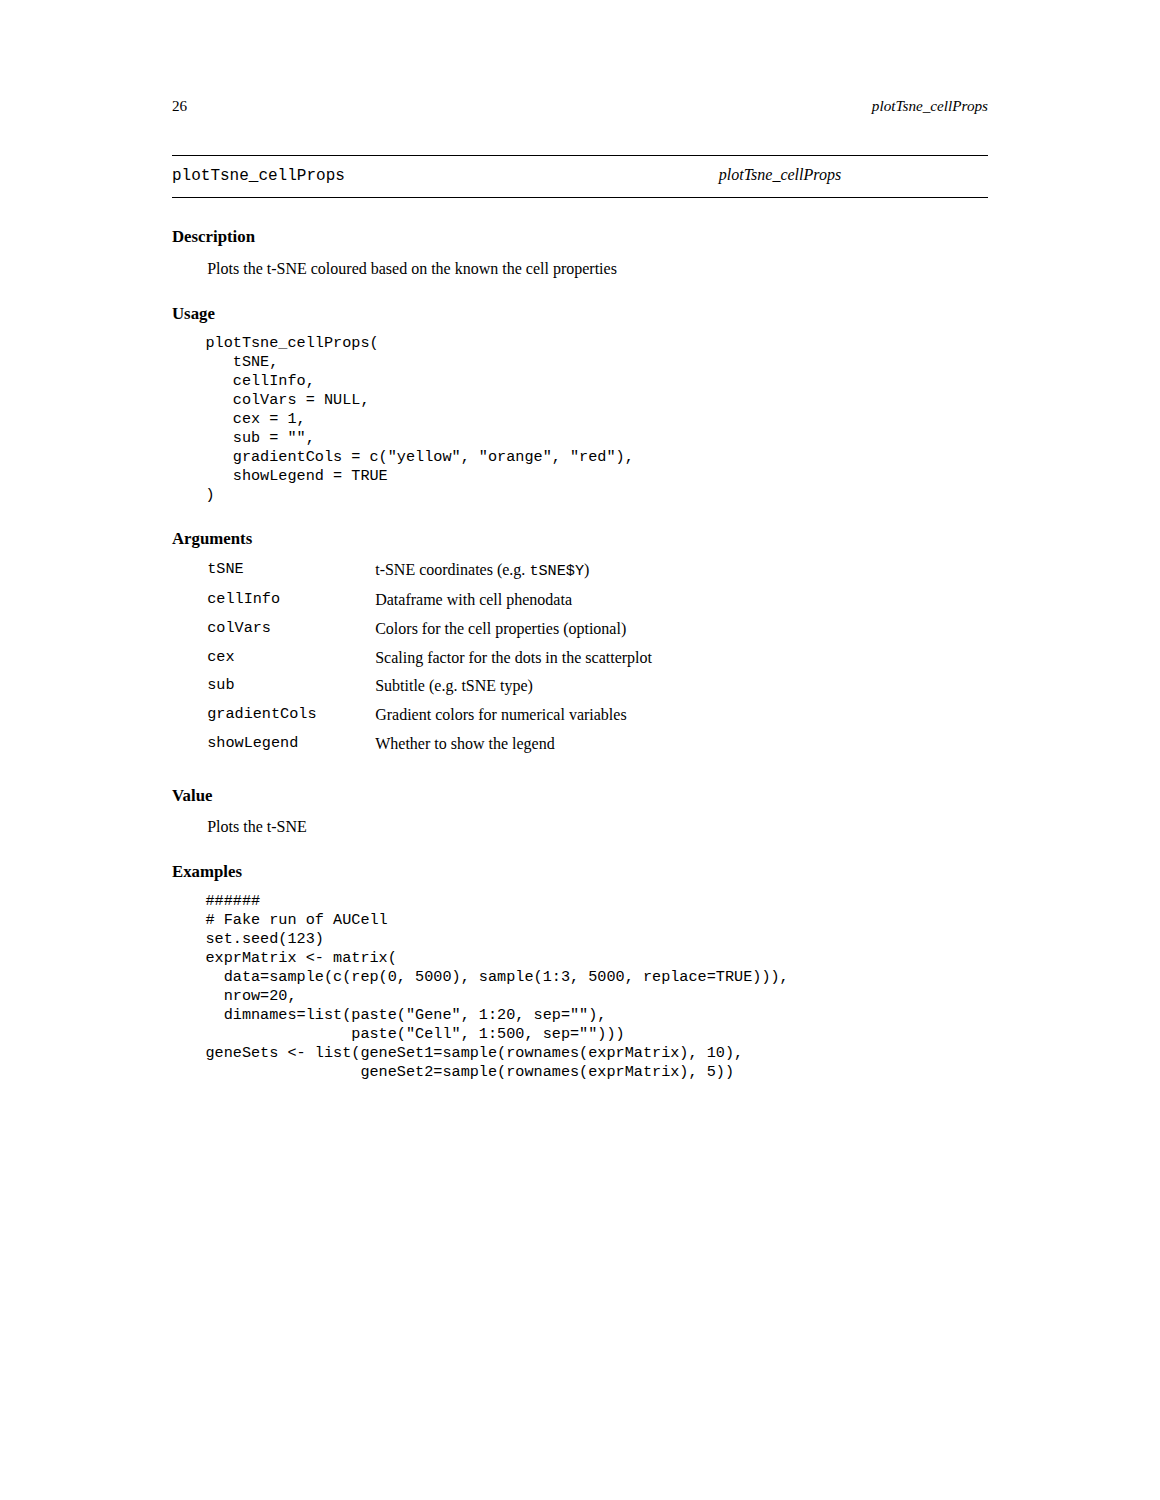26 plotTsne_cellProps
plotTsne_cellProps plotTsne_cellProps
Description
Plots the t-SNE coloured based on the known the cell properties
Usage
plotTsne_cellProps(
   tSNE,
   cellInfo,
   colVars = NULL,
   cex = 1,
   sub = "",
   gradientCols = c("yellow", "orange", "red"),
   showLegend = TRUE
)
Arguments
tSNE
t-SNE coordinates (e.g. tSNE$Y)
cellInfo
Dataframe with cell phenodata
colVars
Colors for the cell properties (optional)
cex
Scaling factor for the dots in the scatterplot
sub
Subtitle (e.g. tSNE type)
gradientCols
Gradient colors for numerical variables
showLegend
Whether to show the legend
Value
Plots the t-SNE
Examples
######
# Fake run of AUCell
set.seed(123)
exprMatrix <- matrix(
  data=sample(c(rep(0, 5000), sample(1:3, 5000, replace=TRUE))),
  nrow=20,
  dimnames=list(paste("Gene", 1:20, sep=""),
                paste("Cell", 1:500, sep="")))
geneSets <- list(geneSet1=sample(rownames(exprMatrix), 10),
                 geneSet2=sample(rownames(exprMatrix), 5))